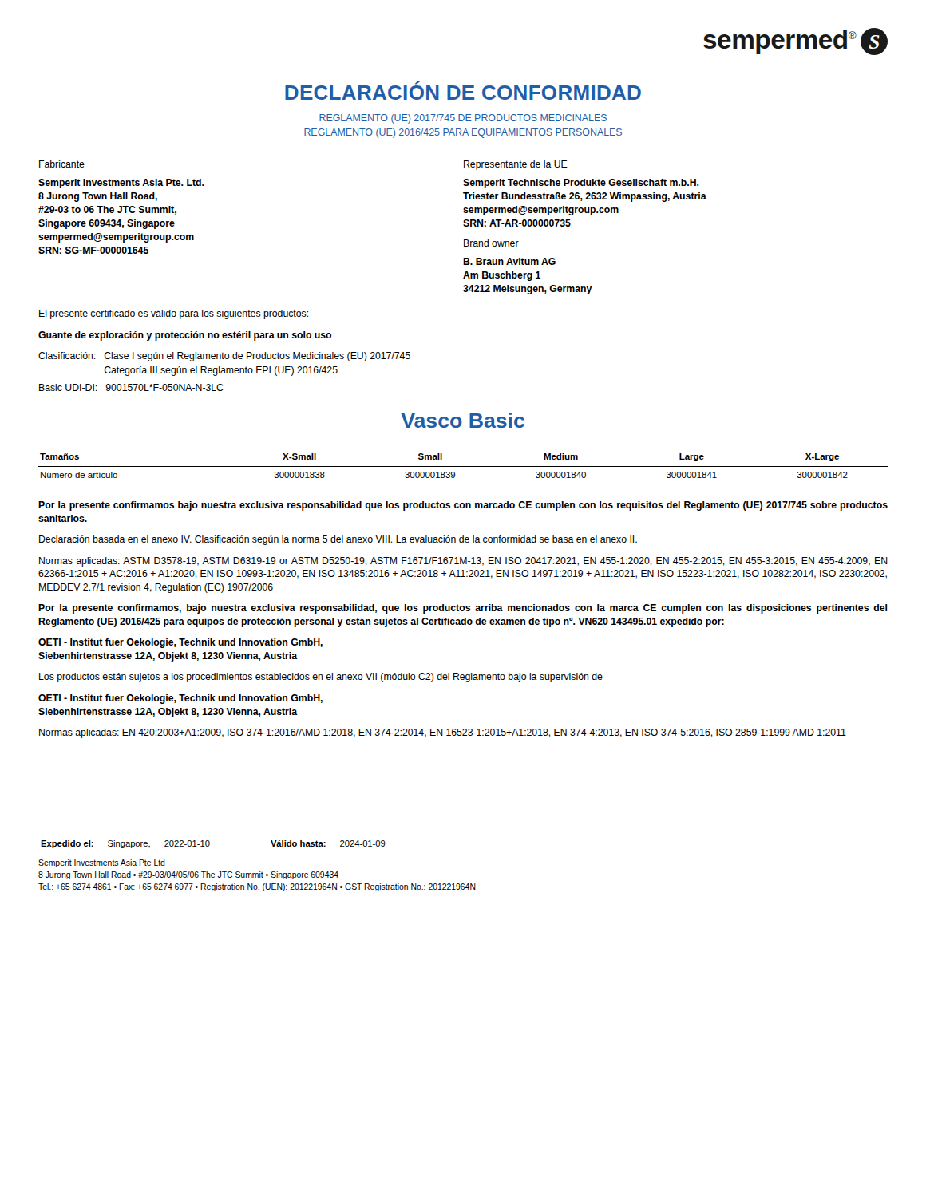sempermed®S
DECLARACIÓN DE CONFORMIDAD
REGLAMENTO (UE) 2017/745 DE PRODUCTOS MEDICINALES
REGLAMENTO (UE) 2016/425 PARA EQUIPAMIENTOS PERSONALES
| Fabricante Semperit Investments Asia Pte. Ltd. 8 Jurong Town Hall Road, #29-03 to 06 The JTC Summit, Singapore 609434, Singapore sempermed@semperitgroup.com SRN: SG-MF-000001645 | Representante de la UE Semperit Technische Produkte Gesellschaft m.b.H. Triester Bundesstraße 26, 2632 Wimpassing, Austria sempermed@semperitgroup.com SRN: AT-AR-000000735 Brand owner B. Braun Avitum AG Am Buschberg 1 34212 Melsungen, Germany |
El presente certificado es válido para los siguientes productos:
Guante de exploración y protección no estéril para un solo uso
| Clasificación: | Clase I según el Reglamento de Productos Medicinales (EU) 2017/745 |
| | Categoría III según el Reglamento EPI (UE) 2016/425 |
| Basic UDI-DI: | 9001570L*F-050NA-N-3LC |
Vasco Basic
| Tamaños | X-Small | Small | Medium | Large | X-Large |
| --- | --- | --- | --- | --- | --- |
| Número de artículo | 3000001838 | 3000001839 | 3000001840 | 3000001841 | 3000001842 |
Por la presente confirmamos bajo nuestra exclusiva responsabilidad que los productos con marcado CE cumplen con los requisitos del Reglamento (UE) 2017/745 sobre productos sanitarios.
Declaración basada en el anexo IV. Clasificación según la norma 5 del anexo VIII. La evaluación de la conformidad se basa en el anexo II.
Normas aplicadas: ASTM D3578-19, ASTM D6319-19 or ASTM D5250-19, ASTM F1671/F1671M-13, EN ISO 20417:2021, EN 455-1:2020, EN 455-2:2015, EN 455-3:2015, EN 455-4:2009, EN 62366-1:2015 + AC:2016 + A1:2020, EN ISO 10993-1:2020, EN ISO 13485:2016 + AC:2018 + A11:2021, EN ISO 14971:2019 + A11:2021, EN ISO 15223-1:2021, ISO 10282:2014, ISO 2230:2002, MEDDEV 2.7/1 revision 4, Regulation (EC) 1907/2006
Por la presente confirmamos, bajo nuestra exclusiva responsabilidad, que los productos arriba mencionados con la marca CE cumplen con las disposiciones pertinentes del Reglamento (UE) 2016/425 para equipos de protección personal y están sujetos al Certificado de examen de tipo nº. VN620 143495.01 expedido por:
OETI - Institut fuer Oekologie, Technik und Innovation GmbH,
Siebenhirtenstrasse 12A, Objekt 8, 1230 Vienna, Austria
Los productos están sujetos a los procedimientos establecidos en el anexo VII (módulo C2) del Reglamento bajo la supervisión de
OETI - Institut fuer Oekologie, Technik und Innovation GmbH,
Siebenhirtenstrasse 12A, Objekt 8, 1230 Vienna, Austria
Normas aplicadas: EN 420:2003+A1:2009, ISO 374-1:2016/AMD 1:2018, EN 374-2:2014, EN 16523-1:2015+A1:2018, EN 374-4:2013, EN ISO 374-5:2016, ISO 2859-1:1999 AMD 1:2011
| Expedido el: | Singapore, | 2022-01-10 | Válido hasta: | 2024-01-09 |
Semperit Investments Asia Pte Ltd
8 Jurong Town Hall Road • #29-03/04/05/06 The JTC Summit • Singapore 609434
Tel.: +65 6274 4861 • Fax: +65 6274 6977 • Registration No. (UEN): 201221964N • GST Registration No.: 201221964N